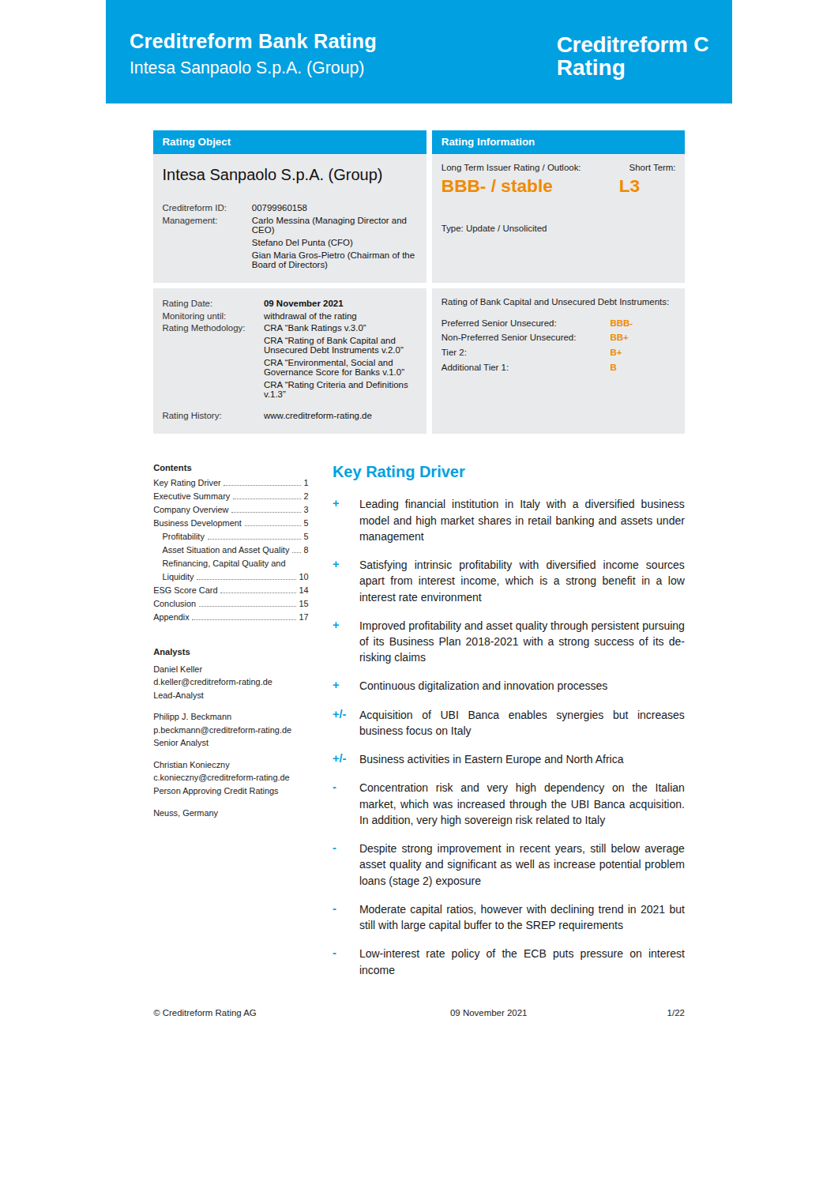Creditreform Bank Rating
Intesa Sanpaolo S.p.A. (Group)
Creditreform C
Rating
| Rating Object | Rating Information |
| --- | --- |
| Intesa Sanpaolo S.p.A. (Group) / Creditreform ID: / 00799960158 / / Management: / Carlo Messina (Managing Director and CEO) / / / Stefano Del Punta (CFO) / / / Gian Maria Gros-Pietro (Chairman of the Board of Directors) / | Long Term Issuer Rating / Outlook: Short Term: BBB- / stable L3 Type: Update / Unsolicited |
| / Rating Date: / 09 November 2021 / / Monitoring until: / withdrawal of the rating / / Rating Methodology: / CRA “Bank Ratings v.3.0” / / / CRA “Rating of Bank Capital and Unsecured Debt Instruments v.2.0” / / / CRA “Environmental, Social and Governance Score for Banks v.1.0” / / / CRA “Rating Criteria and Definitions v.1.3” / / Rating History: / www.creditreform-rating.de / | Rating of Bank Capital and Unsecured Debt Instruments: / Preferred Senior Unsecured: / BBB- / / Non-Preferred Senior Unsecured: / BB+ / / Tier 2: / B+ / / Additional Tier 1: / B / |
Contents
Key Rating Driver 1
Executive Summary 2
Company Overview 3
Business Development 5
Profitability 5
Asset Situation and Asset Quality 8
Refinancing, Capital Quality and
Liquidity 10
ESG Score Card 14
Conclusion 15
Appendix 17
Analysts
Daniel Keller
d.keller@creditreform-rating.de
Lead-Analyst
Philipp J. Beckmann
p.beckmann@creditreform-rating.de
Senior Analyst
Christian Konieczny
c.konieczny@creditreform-rating.de
Person Approving Credit Ratings
Neuss, Germany
Key Rating Driver
+ Leading financial institution in Italy with a diversified business model and high market shares in retail banking and assets under management
+ Satisfying intrinsic profitability with diversified income sources apart from interest income, which is a strong benefit in a low interest rate environment
+ Improved profitability and asset quality through persistent pursuing of its Business Plan 2018-2021 with a strong success of its de-risking claims
+ Continuous digitalization and innovation processes
+/- Acquisition of UBI Banca enables synergies but increases business focus on Italy
+/- Business activities in Eastern Europe and North Africa
- Concentration risk and very high dependency on the Italian market, which was increased through the UBI Banca acquisition. In addition, very high sovereign risk related to Italy
- Despite strong improvement in recent years, still below average asset quality and significant as well as increase potential problem loans (stage 2) exposure
- Moderate capital ratios, however with declining trend in 2021 but still with large capital buffer to the SREP requirements
- Low-interest rate policy of the ECB puts pressure on interest income
© Creditreform Rating AG
09 November 2021
1/22